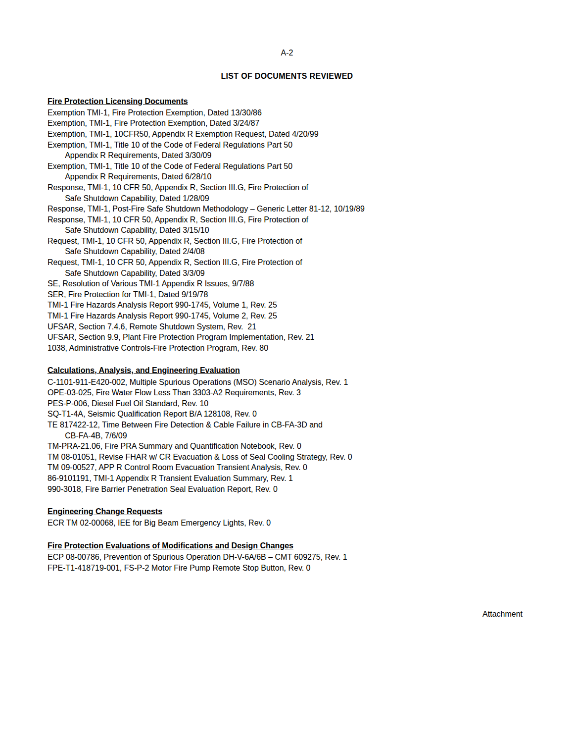A-2
LIST OF DOCUMENTS REVIEWED
Fire Protection Licensing Documents
Exemption TMI-1, Fire Protection Exemption, Dated 13/30/86
Exemption, TMI-1, Fire Protection Exemption, Dated 3/24/87
Exemption, TMI-1, 10CFR50, Appendix R Exemption Request, Dated 4/20/99
Exemption, TMI-1, Title 10 of the Code of Federal Regulations Part 50
Appendix R Requirements, Dated 3/30/09
Exemption, TMI-1, Title 10 of the Code of Federal Regulations Part 50
Appendix R Requirements, Dated 6/28/10
Response, TMI-1, 10 CFR 50, Appendix R, Section III.G, Fire Protection of
Safe Shutdown Capability, Dated 1/28/09
Response, TMI-1, Post-Fire Safe Shutdown Methodology – Generic Letter 81-12, 10/19/89
Response, TMI-1, 10 CFR 50, Appendix R, Section III.G, Fire Protection of
Safe Shutdown Capability, Dated 3/15/10
Request, TMI-1, 10 CFR 50, Appendix R, Section III.G, Fire Protection of
Safe Shutdown Capability, Dated 2/4/08
Request, TMI-1, 10 CFR 50, Appendix R, Section III.G, Fire Protection of
Safe Shutdown Capability, Dated 3/3/09
SE, Resolution of Various TMI-1 Appendix R Issues, 9/7/88
SER, Fire Protection for TMI-1, Dated 9/19/78
TMI-1 Fire Hazards Analysis Report 990-1745, Volume 1, Rev. 25
TMI-1 Fire Hazards Analysis Report 990-1745, Volume 2, Rev. 25
UFSAR, Section 7.4.6, Remote Shutdown System, Rev. 21
UFSAR, Section 9.9, Plant Fire Protection Program Implementation, Rev. 21
1038, Administrative Controls-Fire Protection Program, Rev. 80
Calculations, Analysis, and Engineering Evaluation
C-1101-911-E420-002, Multiple Spurious Operations (MSO) Scenario Analysis, Rev. 1
OPE-03-025, Fire Water Flow Less Than 3303-A2 Requirements, Rev. 3
PES-P-006, Diesel Fuel Oil Standard, Rev. 10
SQ-T1-4A, Seismic Qualification Report B/A 128108, Rev. 0
TE 817422-12, Time Between Fire Detection & Cable Failure in CB-FA-3D and
CB-FA-4B, 7/6/09
TM-PRA-21.06, Fire PRA Summary and Quantification Notebook, Rev. 0
TM 08-01051, Revise FHAR w/ CR Evacuation & Loss of Seal Cooling Strategy, Rev. 0
TM 09-00527, APP R Control Room Evacuation Transient Analysis, Rev. 0
86-9101191, TMI-1 Appendix R Transient Evaluation Summary, Rev. 1
990-3018, Fire Barrier Penetration Seal Evaluation Report, Rev. 0
Engineering Change Requests
ECR TM 02-00068, IEE for Big Beam Emergency Lights, Rev. 0
Fire Protection Evaluations of Modifications and Design Changes
ECP 08-00786, Prevention of Spurious Operation DH-V-6A/6B – CMT 609275, Rev. 1
FPE-T1-418719-001, FS-P-2 Motor Fire Pump Remote Stop Button, Rev. 0
Attachment